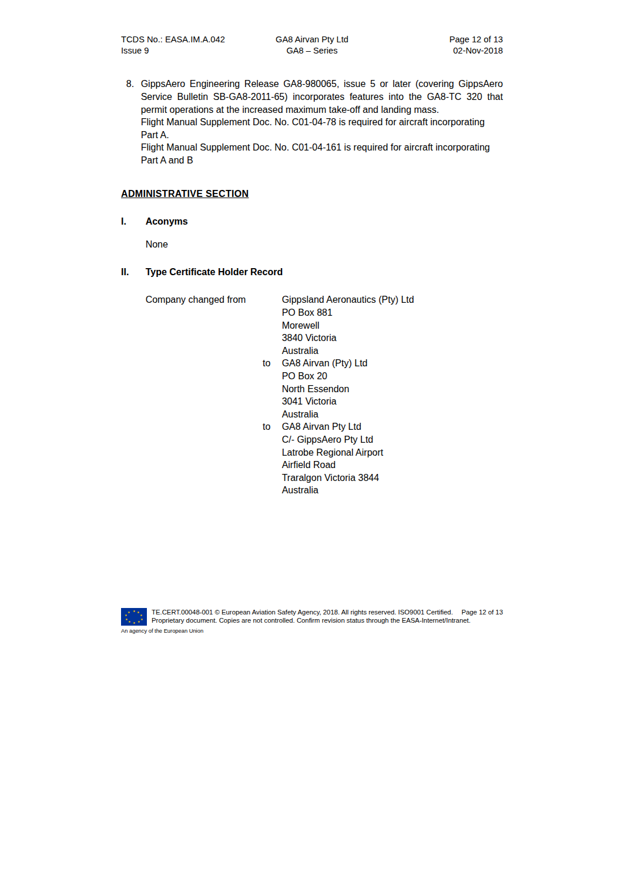| TCDS No.: EASA.IM.A.042 | GA8 Airvan Pty Ltd | Page 12 of 13 |
| Issue 9 | GA8 – Series | 02-Nov-2018 |
8. GippsAero Engineering Release GA8-980065, issue 5 or later (covering GippsAero Service Bulletin SB-GA8-2011-65) incorporates features into the GA8-TC 320 that permit operations at the increased maximum take-off and landing mass. Flight Manual Supplement Doc. No. C01-04-78 is required for aircraft incorporating Part A. Flight Manual Supplement Doc. No. C01-04-161 is required for aircraft incorporating Part A and B
ADMINISTRATIVE SECTION
I. Aconyms
None
II. Type Certificate Holder Record
Company changed from
Gippsland Aeronautics (Pty) Ltd
PO Box 881
Morewell
3840 Victoria
Australia
to
GA8 Airvan (Pty) Ltd
PO Box 20
North Essendon
3041 Victoria
Australia
to
GA8 Airvan Pty Ltd
C/- GippsAero Pty Ltd
Latrobe Regional Airport
Airfield Road
Traralgon Victoria 3844
Australia
| ★ ★ ★ ★ ★ ★ ★ ★ ★ ★ | TE.CERT.00048-001 © European Aviation Safety Agency, 2018. All rights reserved. ISO9001 Certified. Page 12 of 13 Proprietary document. Copies are not controlled. Confirm revision status through the EASA-Internet/Intranet. |
An agency of the European Union